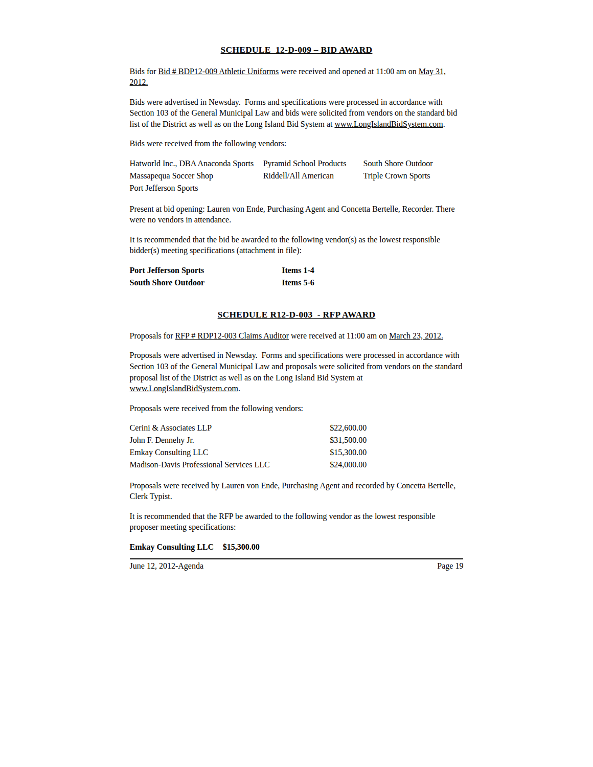SCHEDULE 12-D-009 – BID AWARD
Bids for Bid # BDP12-009 Athletic Uniforms were received and opened at 11:00 am on May 31, 2012.
Bids were advertised in Newsday. Forms and specifications were processed in accordance with Section 103 of the General Municipal Law and bids were solicited from vendors on the standard bid list of the District as well as on the Long Island Bid System at www.LongIslandBidSystem.com.
Bids were received from the following vendors:
| Hatworld Inc., DBA Anaconda Sports | Pyramid School Products | South Shore Outdoor |
| Massapequa Soccer Shop | Riddell/All American | Triple Crown Sports |
| Port Jefferson Sports | | |
Present at bid opening: Lauren von Ende, Purchasing Agent and Concetta Bertelle, Recorder. There were no vendors in attendance.
It is recommended that the bid be awarded to the following vendor(s) as the lowest responsible bidder(s) meeting specifications (attachment in file):
| Port Jefferson Sports | Items 1-4 |
| South Shore Outdoor | Items 5-6 |
SCHEDULE R12-D-003 - RFP AWARD
Proposals for RFP # RDP12-003 Claims Auditor were received at 11:00 am on March 23, 2012.
Proposals were advertised in Newsday. Forms and specifications were processed in accordance with Section 103 of the General Municipal Law and proposals were solicited from vendors on the standard proposal list of the District as well as on the Long Island Bid System at www.LongIslandBidSystem.com.
Proposals were received from the following vendors:
| Cerini & Associates LLP | $22,600.00 |
| John F. Dennehy Jr. | $31,500.00 |
| Emkay Consulting LLC | $15,300.00 |
| Madison-Davis Professional Services LLC | $24,000.00 |
Proposals were received by Lauren von Ende, Purchasing Agent and recorded by Concetta Bertelle, Clerk Typist.
It is recommended that the RFP be awarded to the following vendor as the lowest responsible proposer meeting specifications:
Emkay Consulting LLC$15,300.00
June 12, 2012-Agenda Page 19